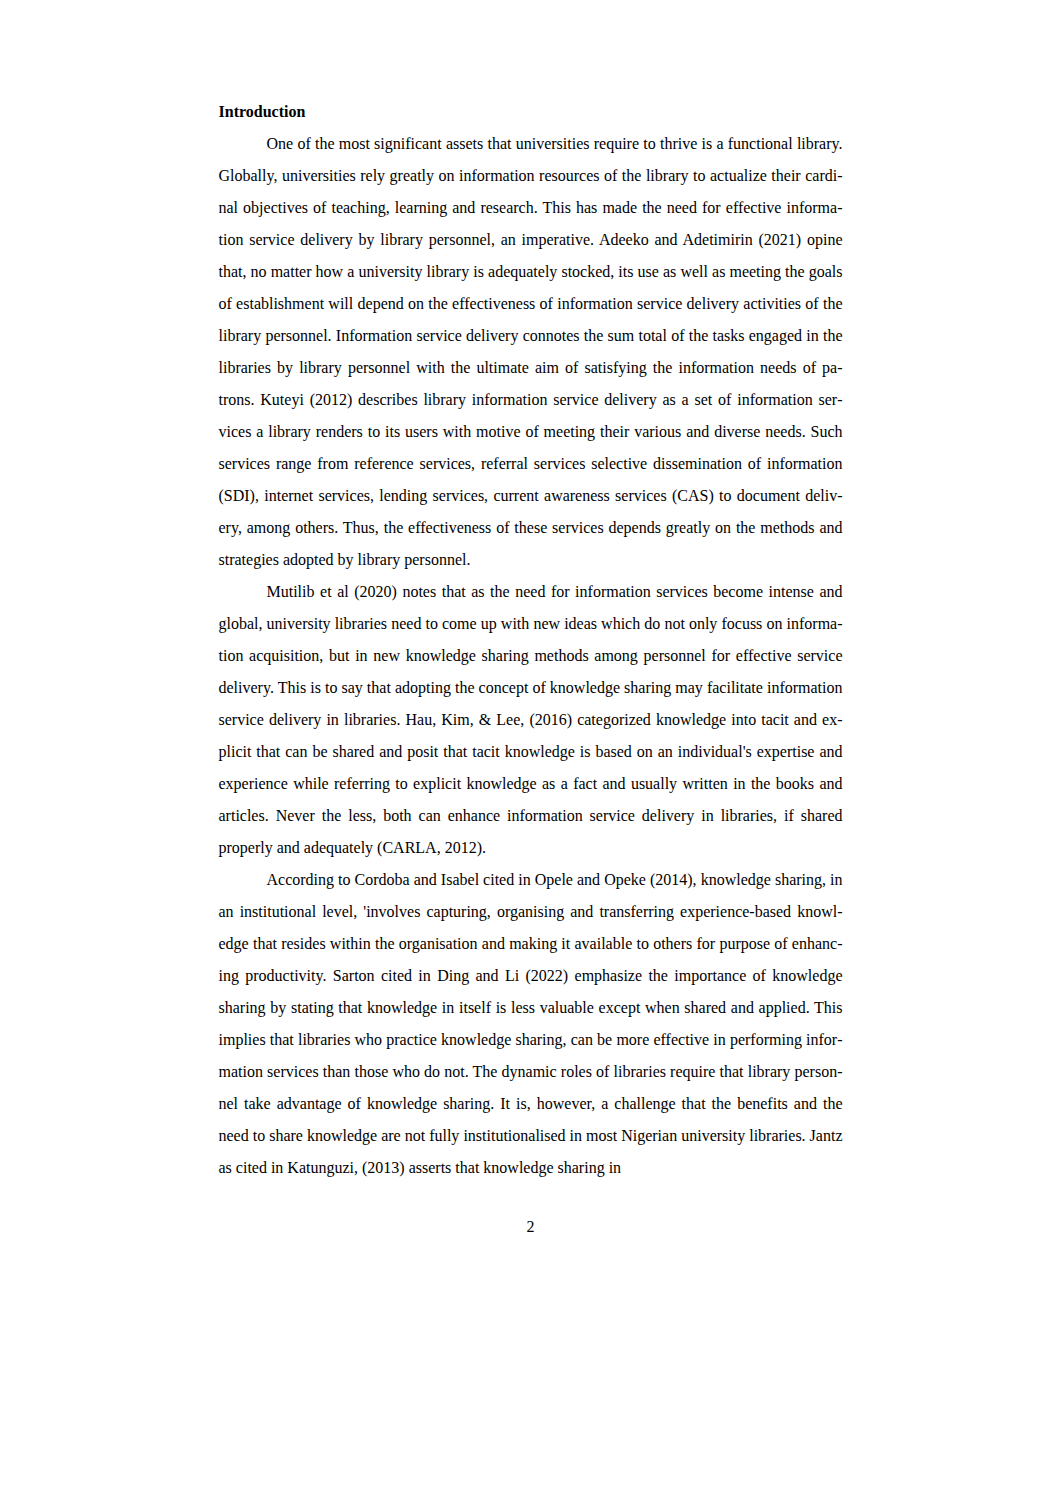Introduction
One of the most significant assets that universities require to thrive is a functional library. Globally, universities rely greatly on information resources of the library to actualize their cardinal objectives of teaching, learning and research. This has made the need for effective information service delivery by library personnel, an imperative. Adeeko and Adetimirin (2021) opine that, no matter how a university library is adequately stocked, its use as well as meeting the goals of establishment will depend on the effectiveness of information service delivery activities of the library personnel. Information service delivery connotes the sum total of the tasks engaged in the libraries by library personnel with the ultimate aim of satisfying the information needs of patrons. Kuteyi (2012) describes library information service delivery as a set of information services a library renders to its users with motive of meeting their various and diverse needs. Such services range from reference services, referral services selective dissemination of information (SDI), internet services, lending services, current awareness services (CAS) to document delivery, among others. Thus, the effectiveness of these services depends greatly on the methods and strategies adopted by library personnel.
Mutilib et al (2020) notes that as the need for information services become intense and global, university libraries need to come up with new ideas which do not only focuss on information acquisition, but in new knowledge sharing methods among personnel for effective service delivery. This is to say that adopting the concept of knowledge sharing may facilitate information service delivery in libraries. Hau, Kim, & Lee, (2016) categorized knowledge into tacit and explicit that can be shared and posit that tacit knowledge is based on an individual's expertise and experience while referring to explicit knowledge as a fact and usually written in the books and articles. Never the less, both can enhance information service delivery in libraries, if shared properly and adequately (CARLA, 2012).
According to Cordoba and Isabel cited in Opele and Opeke (2014), knowledge sharing, in an institutional level, 'involves capturing, organising and transferring experience-based knowledge that resides within the organisation and making it available to others for purpose of enhancing productivity. Sarton cited in Ding and Li (2022) emphasize the importance of knowledge sharing by stating that knowledge in itself is less valuable except when shared and applied. This implies that libraries who practice knowledge sharing, can be more effective in performing information services than those who do not. The dynamic roles of libraries require that library personnel take advantage of knowledge sharing. It is, however, a challenge that the benefits and the need to share knowledge are not fully institutionalised in most Nigerian university libraries. Jantz as cited in Katunguzi, (2013) asserts that knowledge sharing in
2